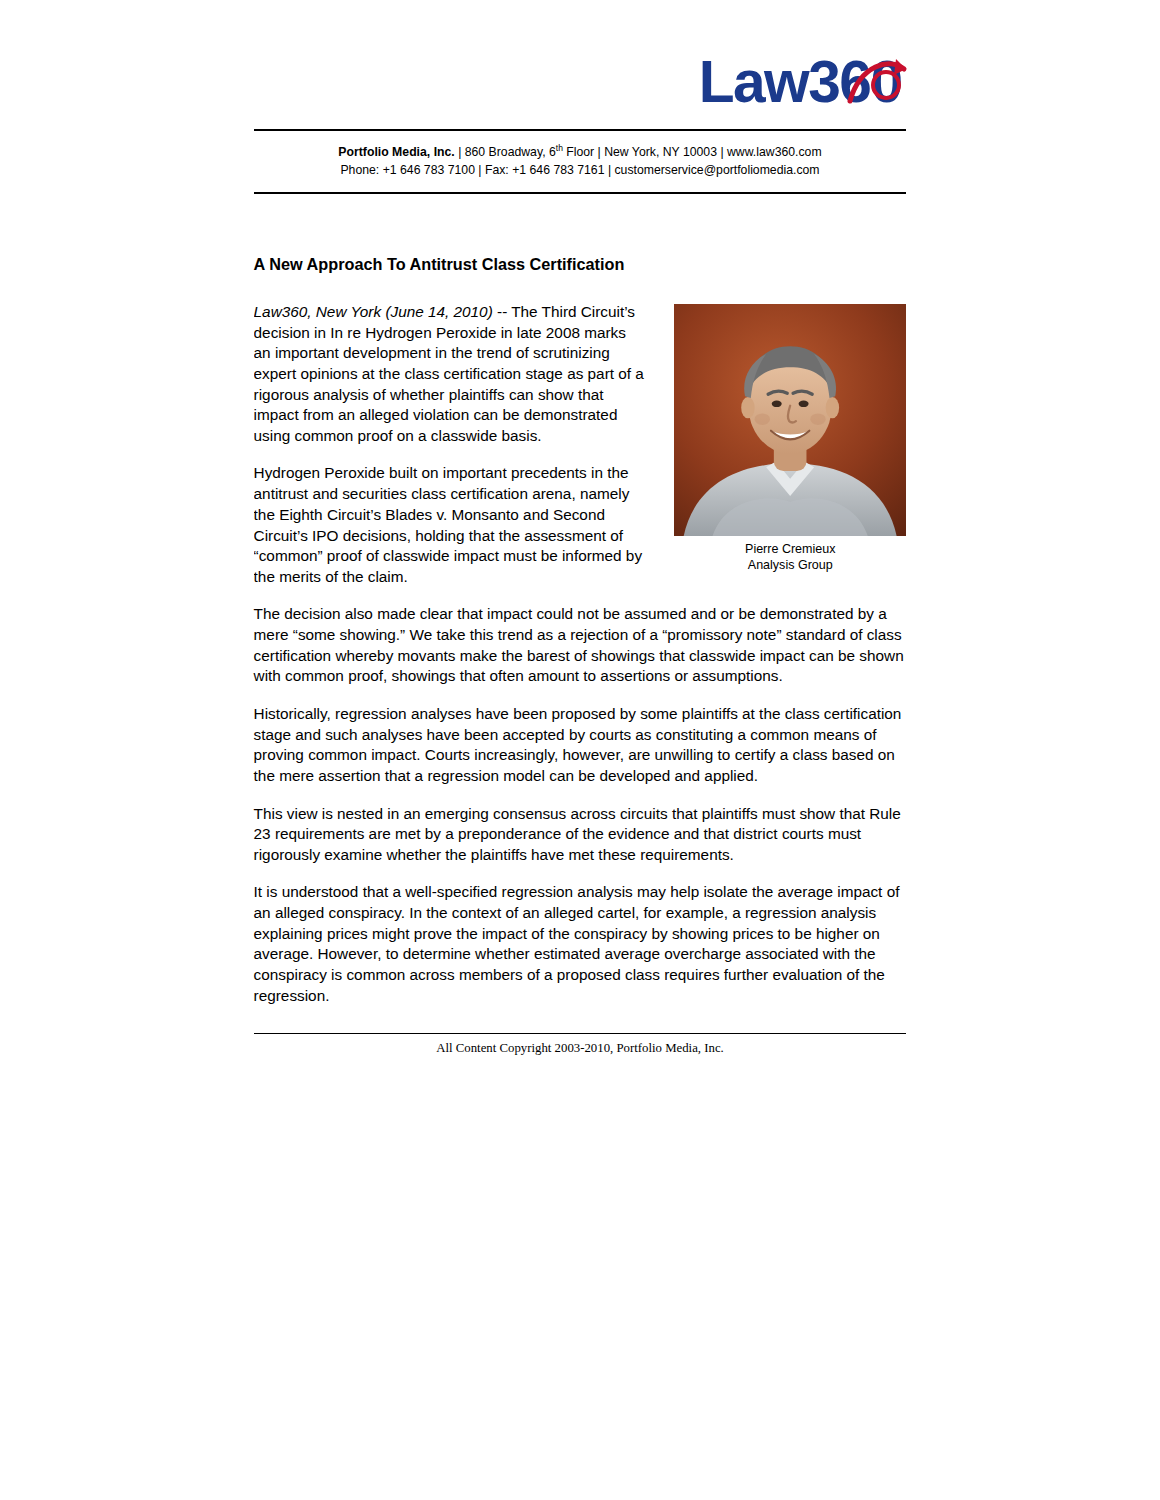Law 360
Portfolio Media, Inc. | 860 Broadway, 6th Floor | New York, NY 10003 | www.law360.com
Phone: +1 646 783 7100 | Fax: +1 646 783 7161 | customerservice@portfoliomedia.com
A New Approach To Antitrust Class Certification
Pierre Cremieux
Analysis Group
Law360, New York (June 14, 2010) -- The Third Circuit’s decision in In re Hydrogen Peroxide in late 2008 marks an important development in the trend of scrutinizing expert opinions at the class certification stage as part of a rigorous analysis of whether plaintiffs can show that impact from an alleged violation can be demonstrated using common proof on a classwide basis.
Hydrogen Peroxide built on important precedents in the antitrust and securities class certification arena, namely the Eighth Circuit’s Blades v. Monsanto and Second Circuit’s IPO decisions, holding that the assessment of “common” proof of classwide impact must be informed by the merits of the claim.
The decision also made clear that impact could not be assumed and or be demonstrated by a mere “some showing.” We take this trend as a rejection of a “promissory note” standard of class certification whereby movants make the barest of showings that classwide impact can be shown with common proof, showings that often amount to assertions or assumptions.
Historically, regression analyses have been proposed by some plaintiffs at the class certification stage and such analyses have been accepted by courts as constituting a common means of proving common impact. Courts increasingly, however, are unwilling to certify a class based on the mere assertion that a regression model can be developed and applied.
This view is nested in an emerging consensus across circuits that plaintiffs must show that Rule 23 requirements are met by a preponderance of the evidence and that district courts must rigorously examine whether the plaintiffs have met these requirements.
It is understood that a well-specified regression analysis may help isolate the average impact of an alleged conspiracy. In the context of an alleged cartel, for example, a regression analysis explaining prices might prove the impact of the conspiracy by showing prices to be higher on average. However, to determine whether estimated average overcharge associated with the conspiracy is common across members of a proposed class requires further evaluation of the regression.
All Content Copyright 2003-2010, Portfolio Media, Inc.